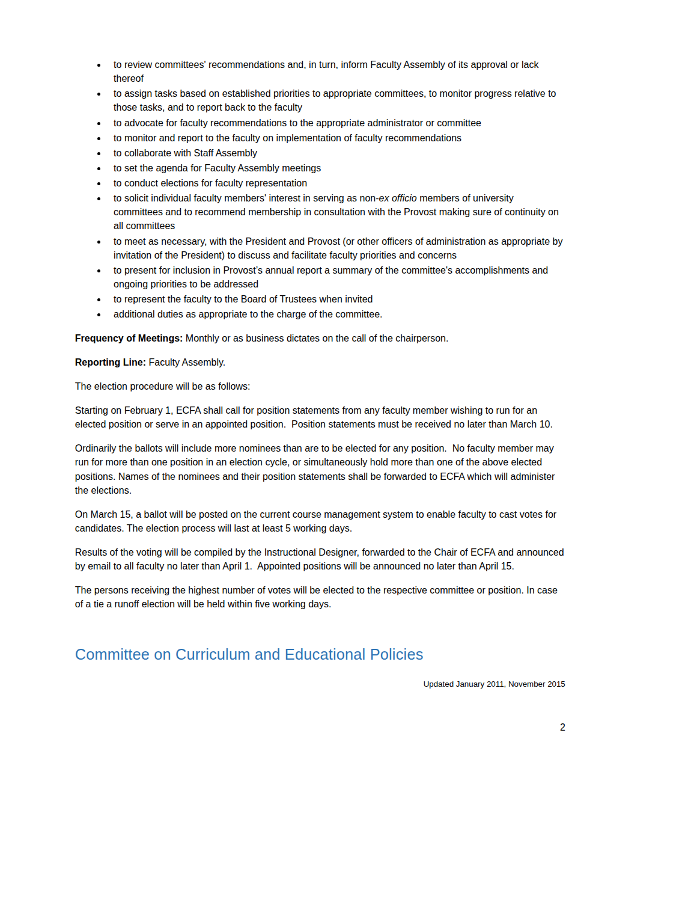to review committees' recommendations and, in turn, inform Faculty Assembly of its approval or lack thereof
to assign tasks based on established priorities to appropriate committees, to monitor progress relative to those tasks, and to report back to the faculty
to advocate for faculty recommendations to the appropriate administrator or committee
to monitor and report to the faculty on implementation of faculty recommendations
to collaborate with Staff Assembly
to set the agenda for Faculty Assembly meetings
to conduct elections for faculty representation
to solicit individual faculty members' interest in serving as non-ex officio members of university committees and to recommend membership in consultation with the Provost making sure of continuity on all committees
to meet as necessary, with the President and Provost (or other officers of administration as appropriate by invitation of the President) to discuss and facilitate faculty priorities and concerns
to present for inclusion in Provost’s annual report a summary of the committee's accomplishments and ongoing priorities to be addressed
to represent the faculty to the Board of Trustees when invited
additional duties as appropriate to the charge of the committee.
Frequency of Meetings: Monthly or as business dictates on the call of the chairperson.
Reporting Line: Faculty Assembly.
The election procedure will be as follows:
Starting on February 1, ECFA shall call for position statements from any faculty member wishing to run for an elected position or serve in an appointed position. Position statements must be received no later than March 10.
Ordinarily the ballots will include more nominees than are to be elected for any position. No faculty member may run for more than one position in an election cycle, or simultaneously hold more than one of the above elected positions. Names of the nominees and their position statements shall be forwarded to ECFA which will administer the elections.
On March 15, a ballot will be posted on the current course management system to enable faculty to cast votes for candidates. The election process will last at least 5 working days.
Results of the voting will be compiled by the Instructional Designer, forwarded to the Chair of ECFA and announced by email to all faculty no later than April 1. Appointed positions will be announced no later than April 15.
The persons receiving the highest number of votes will be elected to the respective committee or position. In case of a tie a runoff election will be held within five working days.
Committee on Curriculum and Educational Policies
Updated January 2011, November 2015
2